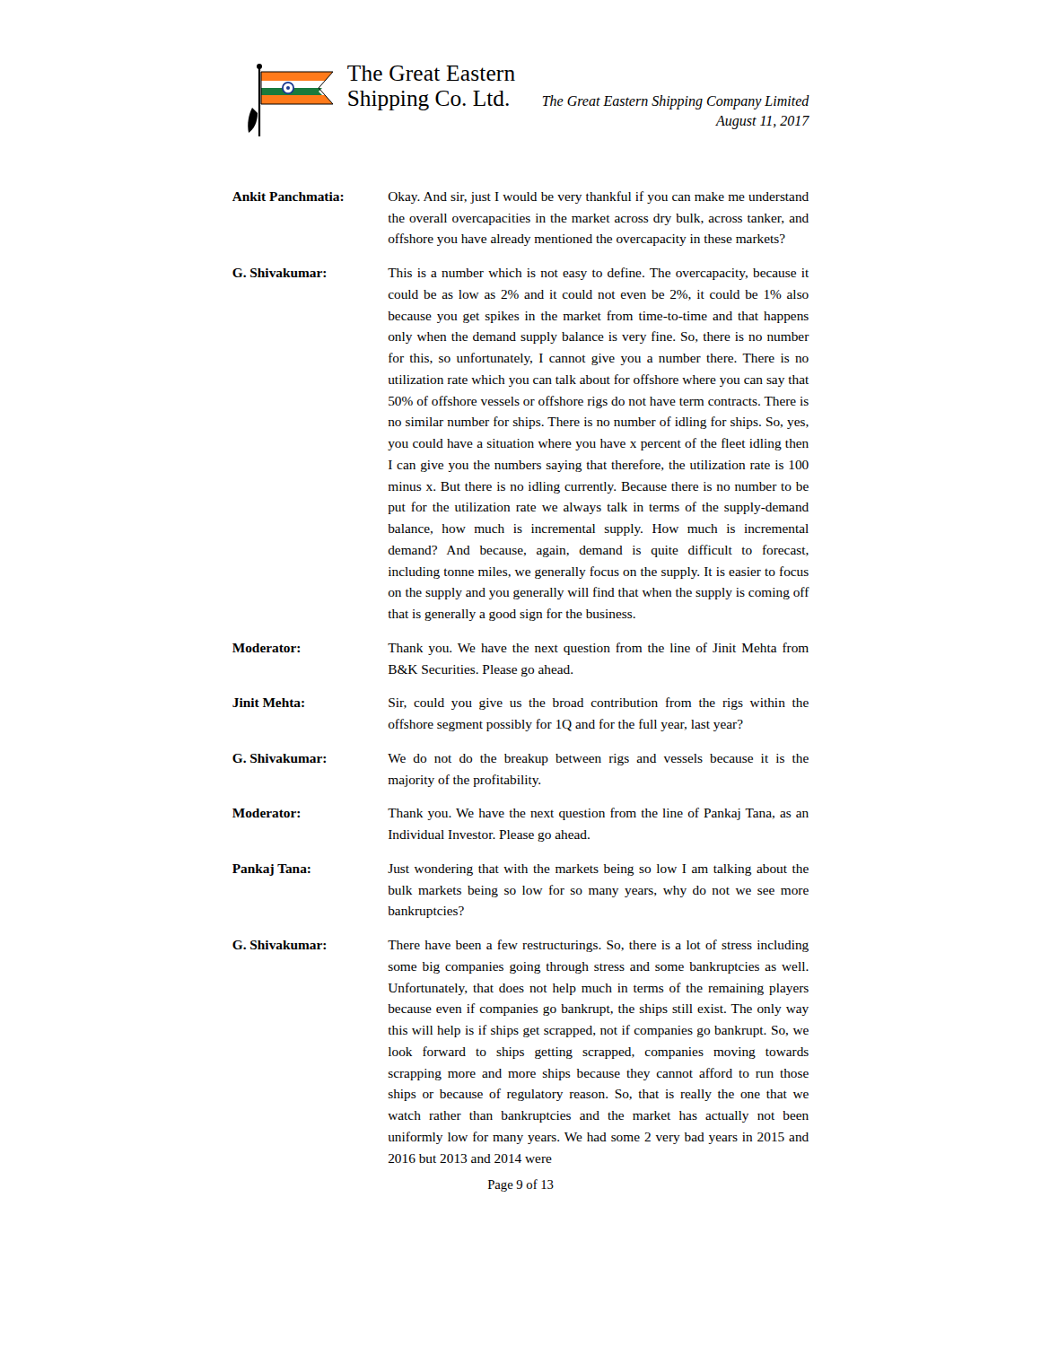The Great Eastern
Shipping Co. Ltd.
The Great Eastern Shipping Company Limited
August 11, 2017
| Ankit Panchmatia: | Okay. And sir, just I would be very thankful if you can make me understand the overall overcapacities in the market across dry bulk, across tanker, and offshore you have already mentioned the overcapacity in these markets? |
| G. Shivakumar: | This is a number which is not easy to define. The overcapacity, because it could be as low as 2% and it could not even be 2%, it could be 1% also because you get spikes in the market from time-to-time and that happens only when the demand supply balance is very fine. So, there is no number for this, so unfortunately, I cannot give you a number there. There is no utilization rate which you can talk about for offshore where you can say that 50% of offshore vessels or offshore rigs do not have term contracts. There is no similar number for ships. There is no number of idling for ships. So, yes, you could have a situation where you have x percent of the fleet idling then I can give you the numbers saying that therefore, the utilization rate is 100 minus x. But there is no idling currently. Because there is no number to be put for the utilization rate we always talk in terms of the supply-demand balance, how much is incremental supply. How much is incremental demand? And because, again, demand is quite difficult to forecast, including tonne miles, we generally focus on the supply. It is easier to focus on the supply and you generally will find that when the supply is coming off that is generally a good sign for the business. |
| Moderator: | Thank you. We have the next question from the line of Jinit Mehta from B&K Securities. Please go ahead. |
| Jinit Mehta: | Sir, could you give us the broad contribution from the rigs within the offshore segment possibly for 1Q and for the full year, last year? |
| G. Shivakumar: | We do not do the breakup between rigs and vessels because it is the majority of the profitability. |
| Moderator: | Thank you. We have the next question from the line of Pankaj Tana, as an Individual Investor. Please go ahead. |
| Pankaj Tana: | Just wondering that with the markets being so low I am talking about the bulk markets being so low for so many years, why do not we see more bankruptcies? |
| G. Shivakumar: | There have been a few restructurings. So, there is a lot of stress including some big companies going through stress and some bankruptcies as well. Unfortunately, that does not help much in terms of the remaining players because even if companies go bankrupt, the ships still exist. The only way this will help is if ships get scrapped, not if companies go bankrupt. So, we look forward to ships getting scrapped, companies moving towards scrapping more and more ships because they cannot afford to run those ships or because of regulatory reason. So, that is really the one that we watch rather than bankruptcies and the market has actually not been uniformly low for many years. We had some 2 very bad years in 2015 and 2016 but 2013 and 2014 were |
Page 9 of 13